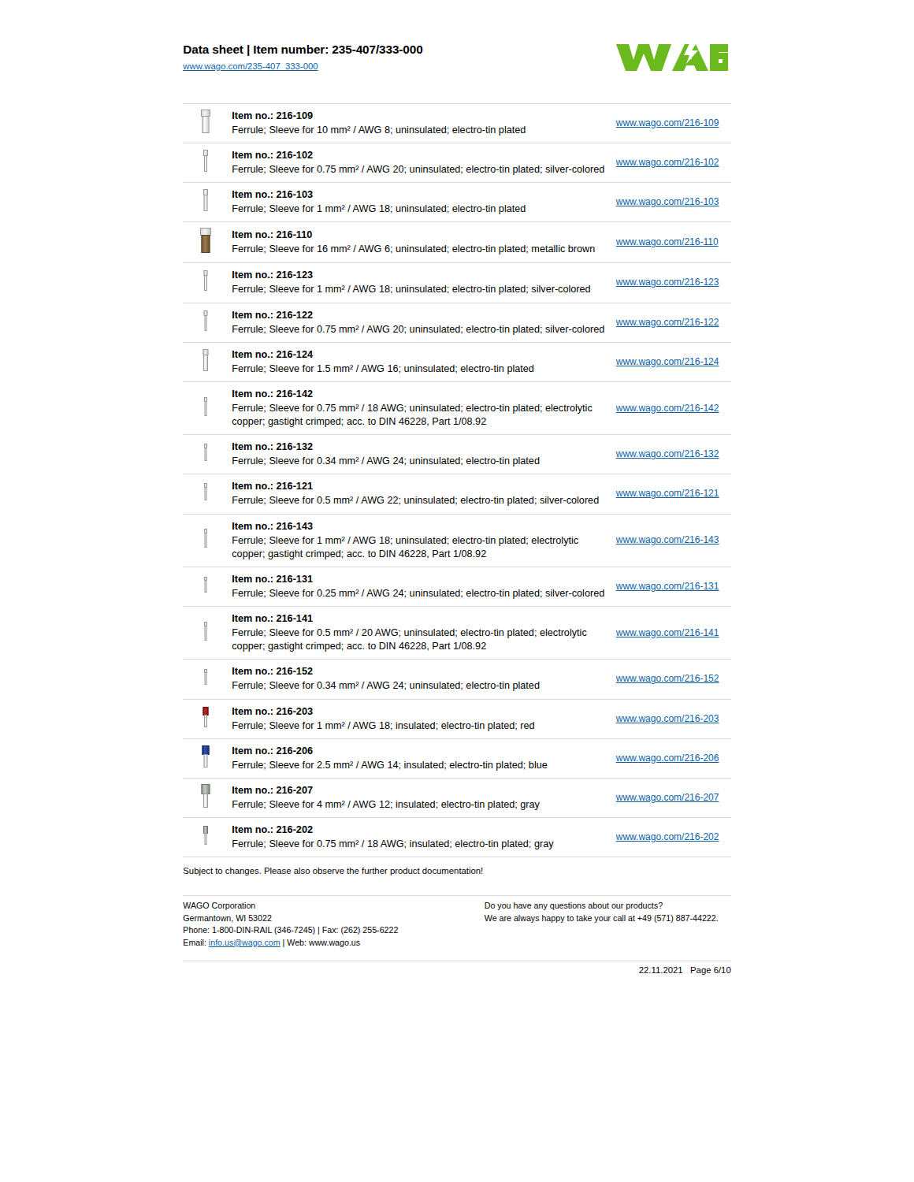Data sheet | Item number: 235-407/333-000
www.wago.com/235-407_333-000
| | Item no.: 216-109 Ferrule; Sleeve for 10 mm² / AWG 8; uninsulated; electro-tin plated | www.wago.com/216-109 |
| | Item no.: 216-102 Ferrule; Sleeve for 0.75 mm² / AWG 20; uninsulated; electro-tin plated; silver-colored | www.wago.com/216-102 |
| | Item no.: 216-103 Ferrule; Sleeve for 1 mm² / AWG 18; uninsulated; electro-tin plated | www.wago.com/216-103 |
| | Item no.: 216-110 Ferrule; Sleeve for 16 mm² / AWG 6; uninsulated; electro-tin plated; metallic brown | www.wago.com/216-110 |
| | Item no.: 216-123 Ferrule; Sleeve for 1 mm² / AWG 18; uninsulated; electro-tin plated; silver-colored | www.wago.com/216-123 |
| | Item no.: 216-122 Ferrule; Sleeve for 0.75 mm² / AWG 20; uninsulated; electro-tin plated; silver-colored | www.wago.com/216-122 |
| | Item no.: 216-124 Ferrule; Sleeve for 1.5 mm² / AWG 16; uninsulated; electro-tin plated | www.wago.com/216-124 |
| | Item no.: 216-142 Ferrule; Sleeve for 0.75 mm² / 18 AWG; uninsulated; electro-tin plated; electrolytic copper; gastight crimped; acc. to DIN 46228, Part 1/08.92 | www.wago.com/216-142 |
| | Item no.: 216-132 Ferrule; Sleeve for 0.34 mm² / AWG 24; uninsulated; electro-tin plated | www.wago.com/216-132 |
| | Item no.: 216-121 Ferrule; Sleeve for 0.5 mm² / AWG 22; uninsulated; electro-tin plated; silver-colored | www.wago.com/216-121 |
| | Item no.: 216-143 Ferrule; Sleeve for 1 mm² / AWG 18; uninsulated; electro-tin plated; electrolytic copper; gastight crimped; acc. to DIN 46228, Part 1/08.92 | www.wago.com/216-143 |
| | Item no.: 216-131 Ferrule; Sleeve for 0.25 mm² / AWG 24; uninsulated; electro-tin plated; silver-colored | www.wago.com/216-131 |
| | Item no.: 216-141 Ferrule; Sleeve for 0.5 mm² / 20 AWG; uninsulated; electro-tin plated; electrolytic copper; gastight crimped; acc. to DIN 46228, Part 1/08.92 | www.wago.com/216-141 |
| | Item no.: 216-152 Ferrule; Sleeve for 0.34 mm² / AWG 24; uninsulated; electro-tin plated | www.wago.com/216-152 |
| | Item no.: 216-203 Ferrule; Sleeve for 1 mm² / AWG 18; insulated; electro-tin plated; red | www.wago.com/216-203 |
| | Item no.: 216-206 Ferrule; Sleeve for 2.5 mm² / AWG 14; insulated; electro-tin plated; blue | www.wago.com/216-206 |
| | Item no.: 216-207 Ferrule; Sleeve for 4 mm² / AWG 12; insulated; electro-tin plated; gray | www.wago.com/216-207 |
| | Item no.: 216-202 Ferrule; Sleeve for 0.75 mm² / 18 AWG; insulated; electro-tin plated; gray | www.wago.com/216-202 |
Subject to changes. Please also observe the further product documentation!
WAGO Corporation
Germantown, WI 53022
Phone: 1-800-DIN-RAIL (346-7245) | Fax: (262) 255-6222
Email: info.us@wago.com | Web: www.wago.us
Do you have any questions about our products?
We are always happy to take your call at +49 (571) 887-44222.
22.11.2021 Page 6/10